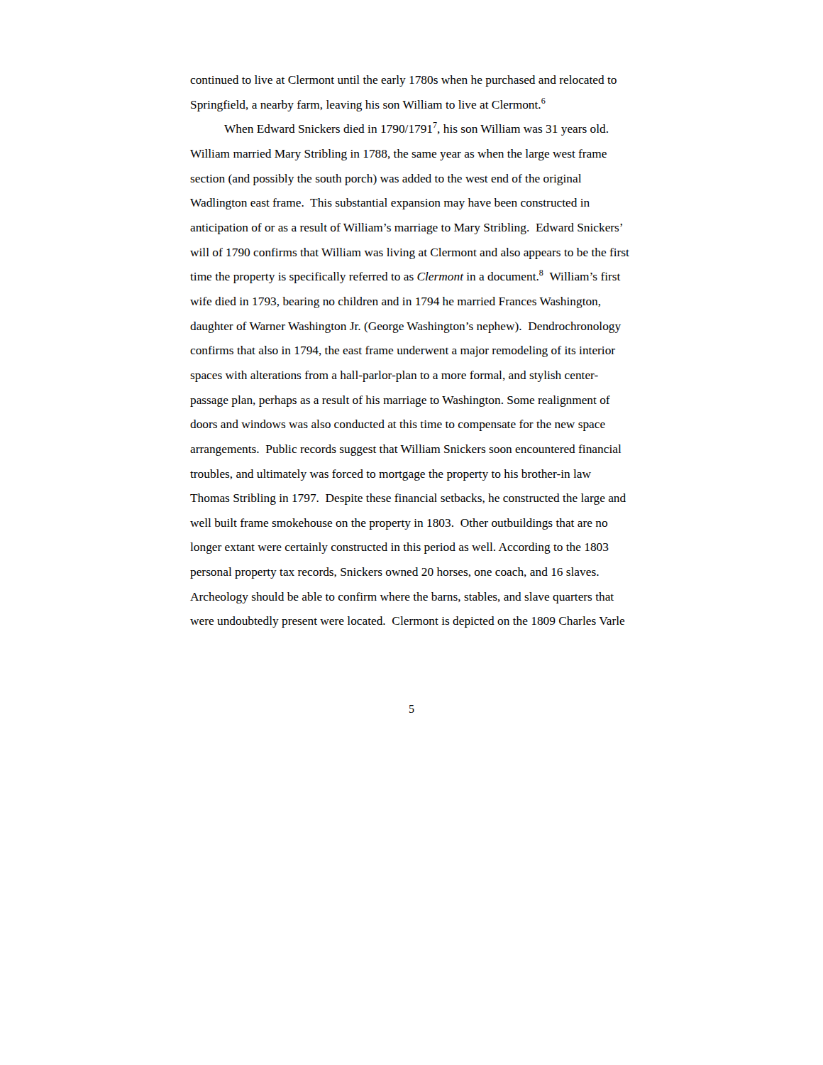continued to live at Clermont until the early 1780s when he purchased and relocated to Springfield, a nearby farm, leaving his son William to live at Clermont.6
When Edward Snickers died in 1790/17917, his son William was 31 years old. William married Mary Stribling in 1788, the same year as when the large west frame section (and possibly the south porch) was added to the west end of the original Wadlington east frame. This substantial expansion may have been constructed in anticipation of or as a result of William’s marriage to Mary Stribling. Edward Snickers’ will of 1790 confirms that William was living at Clermont and also appears to be the first time the property is specifically referred to as Clermont in a document.8 William’s first wife died in 1793, bearing no children and in 1794 he married Frances Washington, daughter of Warner Washington Jr. (George Washington’s nephew). Dendrochronology confirms that also in 1794, the east frame underwent a major remodeling of its interior spaces with alterations from a hall-parlor-plan to a more formal, and stylish center-passage plan, perhaps as a result of his marriage to Washington. Some realignment of doors and windows was also conducted at this time to compensate for the new space arrangements. Public records suggest that William Snickers soon encountered financial troubles, and ultimately was forced to mortgage the property to his brother-in law Thomas Stribling in 1797. Despite these financial setbacks, he constructed the large and well built frame smokehouse on the property in 1803. Other outbuildings that are no longer extant were certainly constructed in this period as well. According to the 1803 personal property tax records, Snickers owned 20 horses, one coach, and 16 slaves. Archeology should be able to confirm where the barns, stables, and slave quarters that were undoubtedly present were located. Clermont is depicted on the 1809 Charles Varle
5